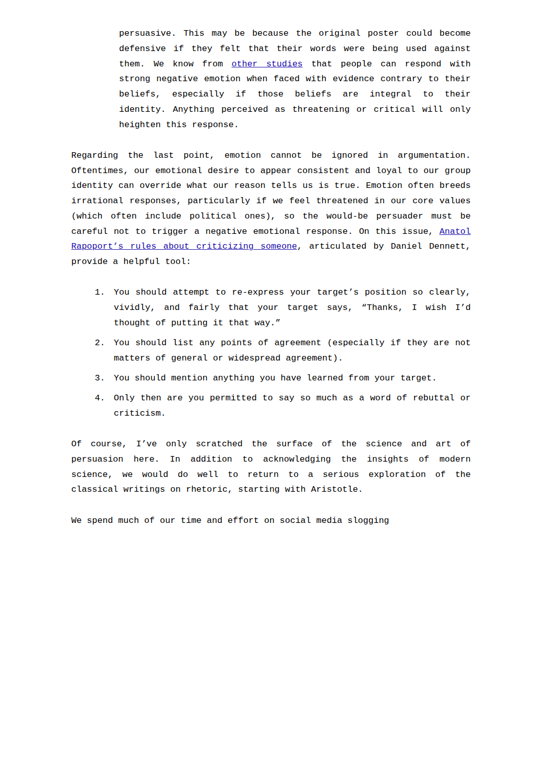persuasive. This may be because the original poster could become defensive if they felt that their words were being used against them. We know from other studies that people can respond with strong negative emotion when faced with evidence contrary to their beliefs, especially if those beliefs are integral to their identity. Anything perceived as threatening or critical will only heighten this response.
Regarding the last point, emotion cannot be ignored in argumentation. Oftentimes, our emotional desire to appear consistent and loyal to our group identity can override what our reason tells us is true. Emotion often breeds irrational responses, particularly if we feel threatened in our core values (which often include political ones), so the would-be persuader must be careful not to trigger a negative emotional response. On this issue, Anatol Rapoport’s rules about criticizing someone, articulated by Daniel Dennett, provide a helpful tool:
You should attempt to re-express your target’s position so clearly, vividly, and fairly that your target says, “Thanks, I wish I’d thought of putting it that way.”
You should list any points of agreement (especially if they are not matters of general or widespread agreement).
You should mention anything you have learned from your target.
Only then are you permitted to say so much as a word of rebuttal or criticism.
Of course, I’ve only scratched the surface of the science and art of persuasion here. In addition to acknowledging the insights of modern science, we would do well to return to a serious exploration of the classical writings on rhetoric, starting with Aristotle.
We spend much of our time and effort on social media slogging